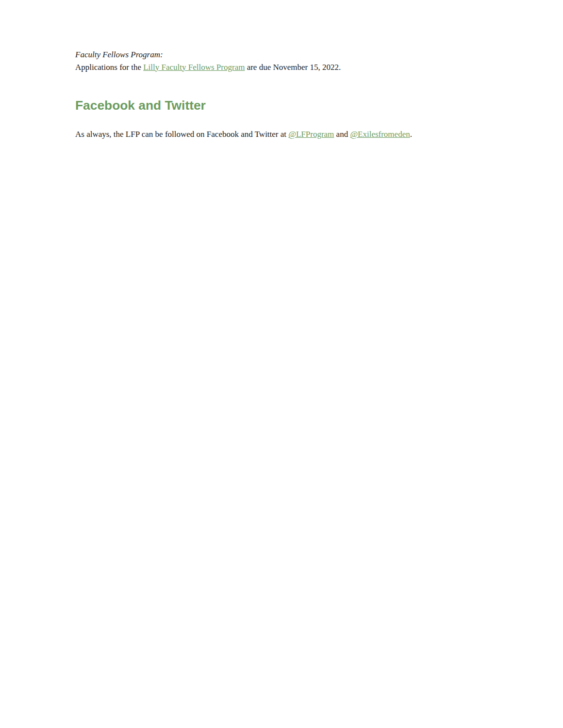Faculty Fellows Program:
Applications for the Lilly Faculty Fellows Program are due November 15, 2022.
Facebook and Twitter
As always, the LFP can be followed on Facebook and Twitter at @LFProgram and @Exilesfromeden.